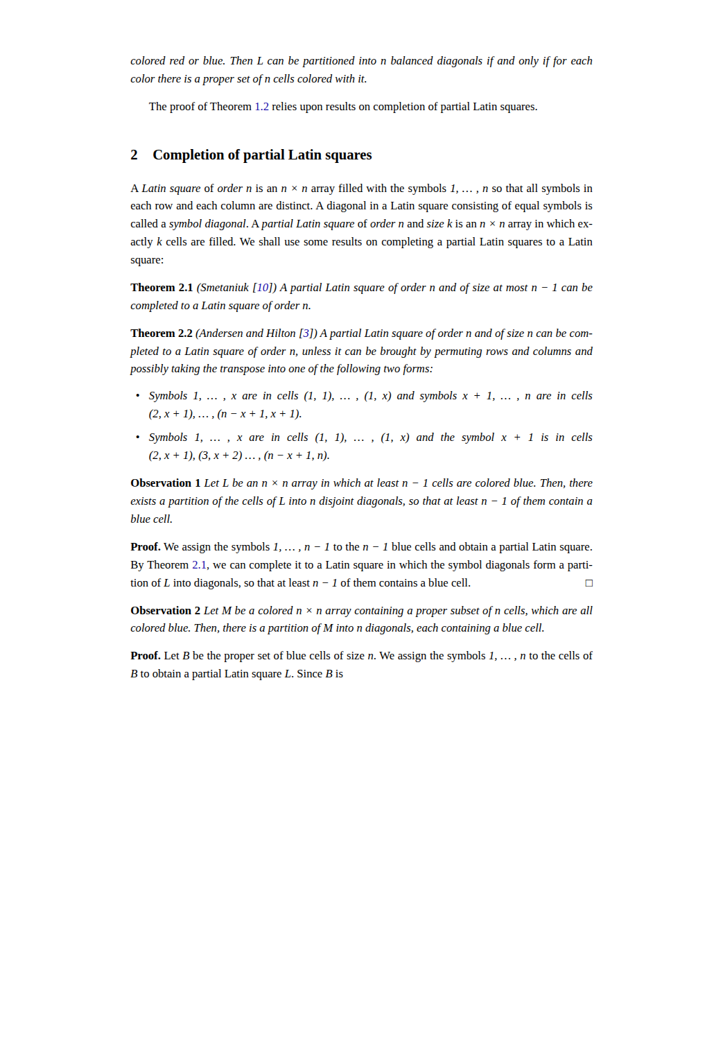colored red or blue. Then L can be partitioned into n balanced diagonals if and only if for each color there is a proper set of n cells colored with it.
The proof of Theorem 1.2 relies upon results on completion of partial Latin squares.
2 Completion of partial Latin squares
A Latin square of order n is an n × n array filled with the symbols 1, … , n so that all symbols in each row and each column are distinct. A diagonal in a Latin square consisting of equal symbols is called a symbol diagonal. A partial Latin square of order n and size k is an n × n array in which exactly k cells are filled. We shall use some results on completing a partial Latin squares to a Latin square:
Theorem 2.1 (Smetaniuk [10]) A partial Latin square of order n and of size at most n − 1 can be completed to a Latin square of order n.
Theorem 2.2 (Andersen and Hilton [3]) A partial Latin square of order n and of size n can be completed to a Latin square of order n, unless it can be brought by permuting rows and columns and possibly taking the transpose into one of the following two forms:
Symbols 1, … , x are in cells (1, 1), … , (1, x) and symbols x + 1, … , n are in cells (2, x + 1), … , (n − x + 1, x + 1).
Symbols 1, … , x are in cells (1, 1), … , (1, x) and the symbol x + 1 is in cells (2, x + 1), (3, x + 2) … , (n − x + 1, n).
Observation 1 Let L be an n × n array in which at least n − 1 cells are colored blue. Then, there exists a partition of the cells of L into n disjoint diagonals, so that at least n − 1 of them contain a blue cell.
Proof. We assign the symbols 1, … , n − 1 to the n − 1 blue cells and obtain a partial Latin square. By Theorem 2.1, we can complete it to a Latin square in which the symbol diagonals form a partition of L into diagonals, so that at least n − 1 of them contains a blue cell. □
Observation 2 Let M be a colored n × n array containing a proper subset of n cells, which are all colored blue. Then, there is a partition of M into n diagonals, each containing a blue cell.
Proof. Let B be the proper set of blue cells of size n. We assign the symbols 1, … , n to the cells of B to obtain a partial Latin square L. Since B is